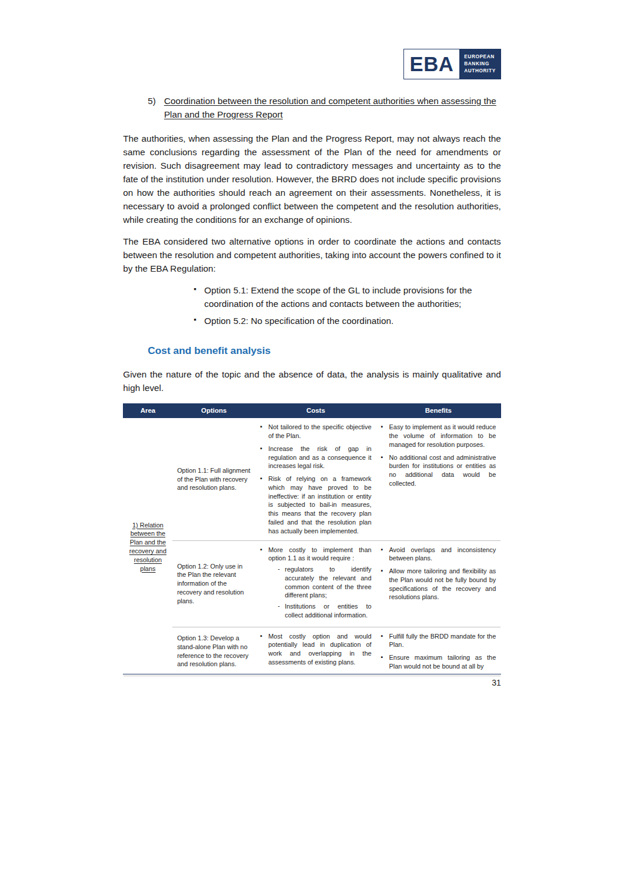EBA
European Banking Authority
5)
Coordination between the resolution and competent authorities when assessing the Plan and the Progress Report
The authorities, when assessing the Plan and the Progress Report, may not always reach the same conclusions regarding the assessment of the Plan of the need for amendments or revision. Such disagreement may lead to contradictory messages and uncertainty as to the fate of the institution under resolution. However, the BRRD does not include specific provisions on how the authorities should reach an agreement on their assessments. Nonetheless, it is necessary to avoid a prolonged conflict between the competent and the resolution authorities, while creating the conditions for an exchange of opinions.
The EBA considered two alternative options in order to coordinate the actions and contacts between the resolution and competent authorities, taking into account the powers confined to it by the EBA Regulation:
Option 5.1: Extend the scope of the GL to include provisions for the coordination of the actions and contacts between the authorities;
Option 5.2: No specification of the coordination.
Cost and benefit analysis
Given the nature of the topic and the absence of data, the analysis is mainly qualitative and high level.
| Area | Options | Costs | Benefits |
| --- | --- | --- | --- |
| 1) Relation between the Plan and the recovery and resolution plans | Option 1.1: Full alignment of the Plan with recovery and resolution plans. | Not tailored to the specific objective of the Plan. Increase the risk of gap in regulation and as a consequence it increases legal risk. Risk of relying on a framework which may have proved to be ineffective: if an institution or entity is subjected to bail-in measures, this means that the recovery plan failed and that the resolution plan has actually been implemented. | Easy to implement as it would reduce the volume of information to be managed for resolution purposes. No additional cost and administrative burden for institutions or entities as no additional data would be collected. |
| Option 1.2: Only use in the Plan the relevant information of the recovery and resolution plans. | More costly to implement than option 1.1 as it would require : regulators to identify accurately the relevant and common content of the three different plans; Institutions or entities to collect additional information. | Avoid overlaps and inconsistency between plans. Allow more tailoring and flexibility as the Plan would not be fully bound by specifications of the recovery and resolutions plans. |
| Option 1.3: Develop a stand-alone Plan with no reference to the recovery and resolution plans. | Most costly option and would potentially lead in duplication of work and overlapping in the assessments of existing plans. | Fulfill fully the BRDD mandate for the Plan. Ensure maximum tailoring as the Plan would not be bound at all by |
31